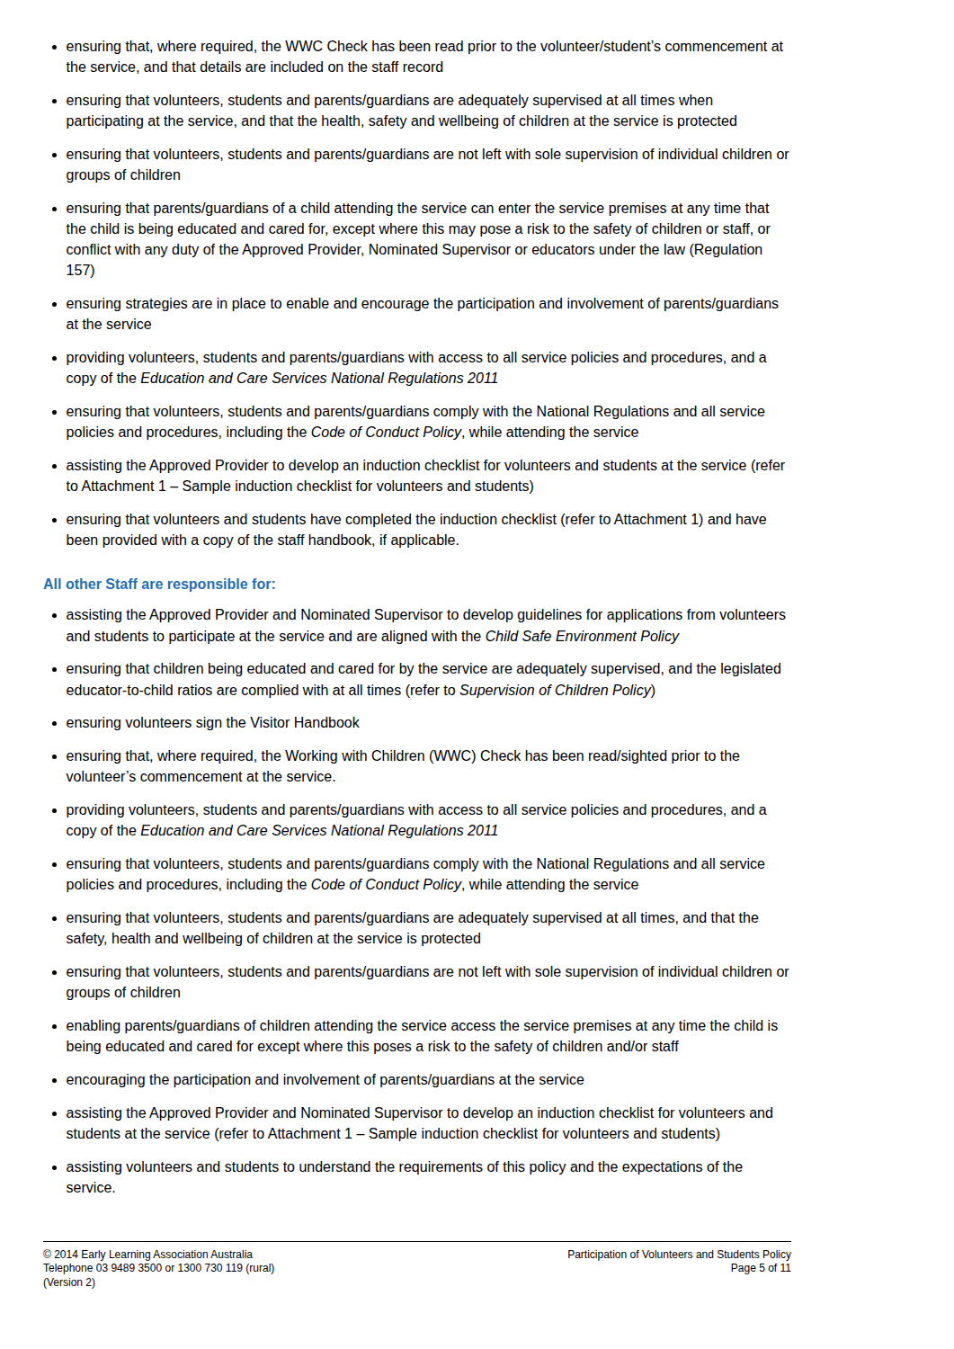ensuring that, where required, the WWC Check has been read prior to the volunteer/student’s commencement at the service, and that details are included on the staff record
ensuring that volunteers, students and parents/guardians are adequately supervised at all times when participating at the service, and that the health, safety and wellbeing of children at the service is protected
ensuring that volunteers, students and parents/guardians are not left with sole supervision of individual children or groups of children
ensuring that parents/guardians of a child attending the service can enter the service premises at any time that the child is being educated and cared for, except where this may pose a risk to the safety of children or staff, or conflict with any duty of the Approved Provider, Nominated Supervisor or educators under the law (Regulation 157)
ensuring strategies are in place to enable and encourage the participation and involvement of parents/guardians at the service
providing volunteers, students and parents/guardians with access to all service policies and procedures, and a copy of the Education and Care Services National Regulations 2011
ensuring that volunteers, students and parents/guardians comply with the National Regulations and all service policies and procedures, including the Code of Conduct Policy, while attending the service
assisting the Approved Provider to develop an induction checklist for volunteers and students at the service (refer to Attachment 1 – Sample induction checklist for volunteers and students)
ensuring that volunteers and students have completed the induction checklist (refer to Attachment 1) and have been provided with a copy of the staff handbook, if applicable.
All other Staff are responsible for:
assisting the Approved Provider and Nominated Supervisor to develop guidelines for applications from volunteers and students to participate at the service and are aligned with the Child Safe Environment Policy
ensuring that children being educated and cared for by the service are adequately supervised, and the legislated educator-to-child ratios are complied with at all times (refer to Supervision of Children Policy)
ensuring volunteers sign the Visitor Handbook
ensuring that, where required, the Working with Children (WWC) Check has been read/sighted prior to the volunteer’s commencement at the service.
providing volunteers, students and parents/guardians with access to all service policies and procedures, and a copy of the Education and Care Services National Regulations 2011
ensuring that volunteers, students and parents/guardians comply with the National Regulations and all service policies and procedures, including the Code of Conduct Policy, while attending the service
ensuring that volunteers, students and parents/guardians are adequately supervised at all times, and that the safety, health and wellbeing of children at the service is protected
ensuring that volunteers, students and parents/guardians are not left with sole supervision of individual children or groups of children
enabling parents/guardians of children attending the service access the service premises at any time the child is being educated and cared for except where this poses a risk to the safety of children and/or staff
encouraging the participation and involvement of parents/guardians at the service
assisting the Approved Provider and Nominated Supervisor to develop an induction checklist for volunteers and students at the service (refer to Attachment 1 – Sample induction checklist for volunteers and students)
assisting volunteers and students to understand the requirements of this policy and the expectations of the service.
© 2014 Early Learning Association Australia Telephone 03 9489 3500 or 1300 730 119 (rural) (Version 2)
Participation of Volunteers and Students Policy Page 5 of 11